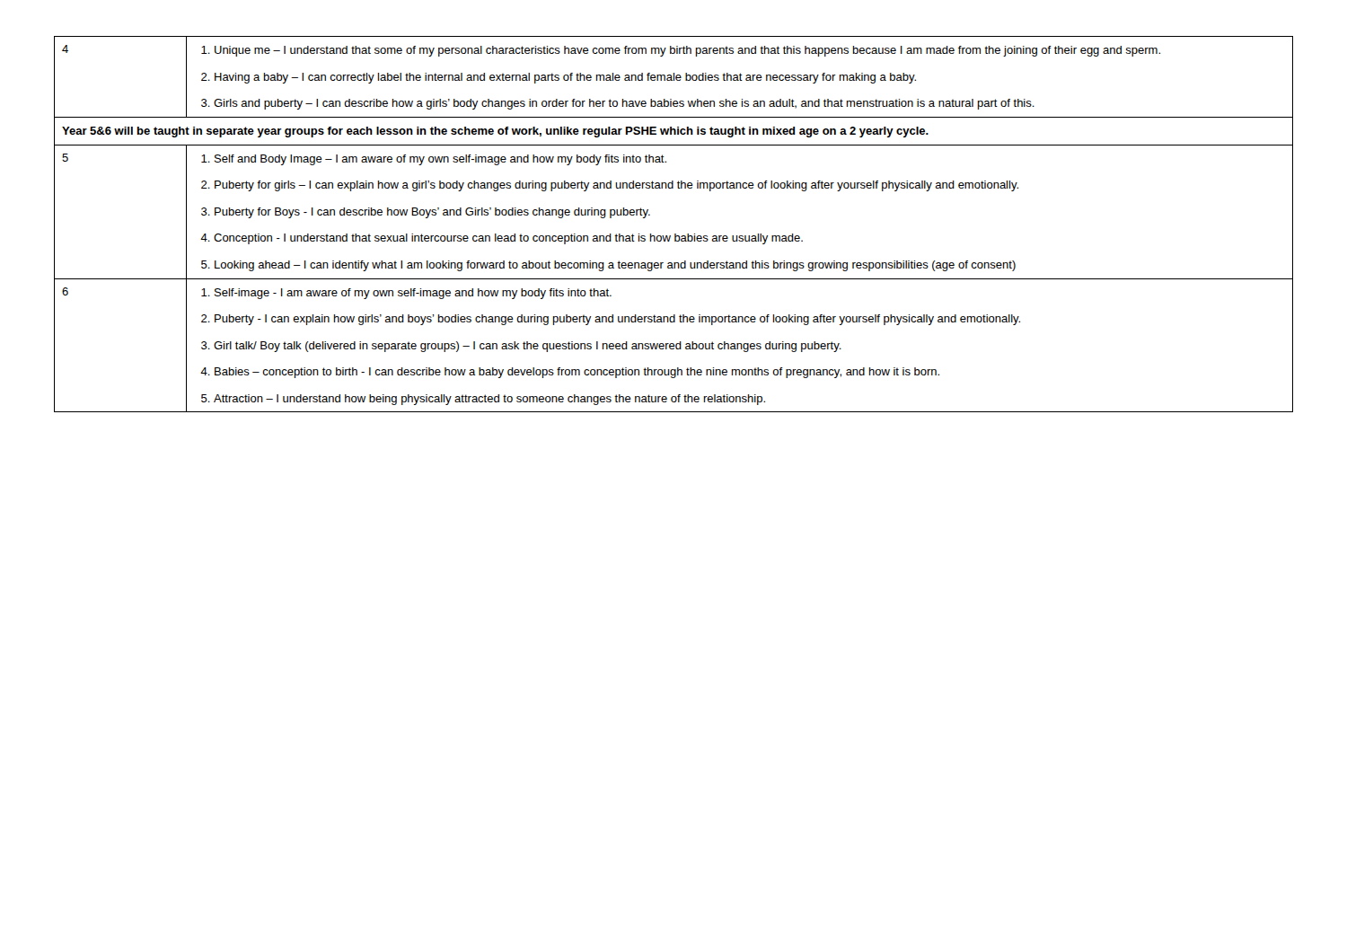| 4 | Unique me – I understand that some of my personal characteristics have come from my birth parents and that this happens because I am made from the joining of their egg and sperm. Having a baby – I can correctly label the internal and external parts of the male and female bodies that are necessary for making a baby. Girls and puberty – I can describe how a girls’ body changes in order for her to have babies when she is an adult, and that menstruation is a natural part of this. |
| Year 5&6 will be taught in separate year groups for each lesson in the scheme of work, unlike regular PSHE which is taught in mixed age on a 2 yearly cycle. |
| 5 | Self and Body Image – I am aware of my own self-image and how my body fits into that. Puberty for girls – I can explain how a girl’s body changes during puberty and understand the importance of looking after yourself physically and emotionally. Puberty for Boys - I can describe how Boys’ and Girls’ bodies change during puberty. Conception - I understand that sexual intercourse can lead to conception and that is how babies are usually made. Looking ahead – I can identify what I am looking forward to about becoming a teenager and understand this brings growing responsibilities (age of consent) |
| 6 | Self-image - I am aware of my own self-image and how my body fits into that. Puberty - I can explain how girls’ and boys’ bodies change during puberty and understand the importance of looking after yourself physically and emotionally. Girl talk/ Boy talk (delivered in separate groups) – I can ask the questions I need answered about changes during puberty. Babies – conception to birth - I can describe how a baby develops from conception through the nine months of pregnancy, and how it is born. Attraction – I understand how being physically attracted to someone changes the nature of the relationship. |